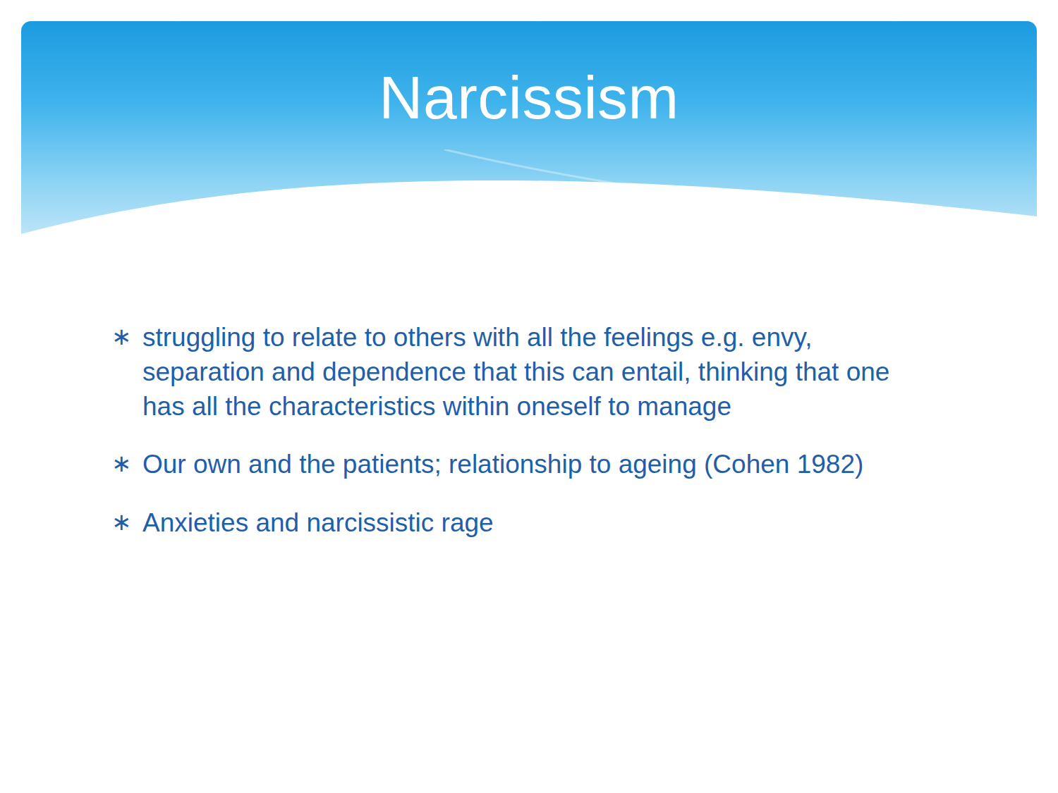Narcissism
struggling to relate to others with all the feelings e.g. envy, separation and dependence that this can entail, thinking that one has all the characteristics within oneself to manage
Our own and the patients; relationship to ageing (Cohen 1982)
Anxieties and narcissistic rage